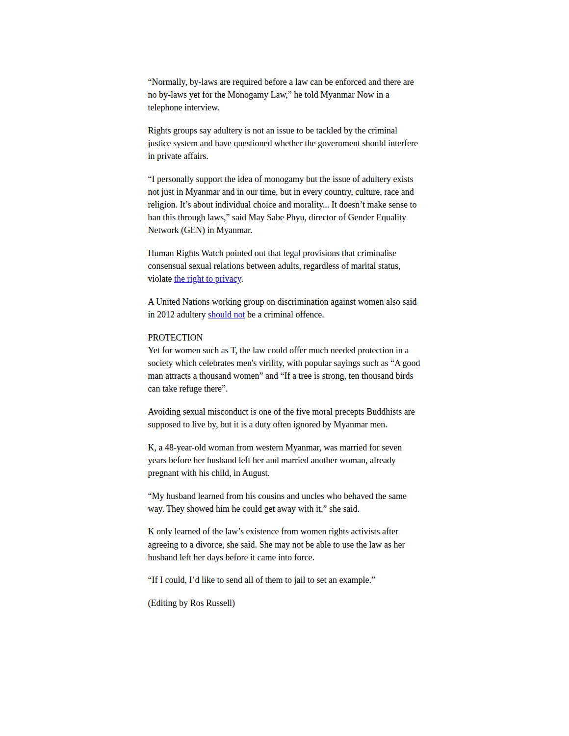“Normally, by-laws are required before a law can be enforced and there are no by-laws yet for the Monogamy Law,” he told Myanmar Now in a telephone interview.
Rights groups say adultery is not an issue to be tackled by the criminal justice system and have questioned whether the government should interfere in private affairs.
“I personally support the idea of monogamy but the issue of adultery exists not just in Myanmar and in our time, but in every country, culture, race and religion. It’s about individual choice and morality... It doesn’t make sense to ban this through laws,” said May Sabe Phyu, director of Gender Equality Network (GEN) in Myanmar.
Human Rights Watch pointed out that legal provisions that criminalise consensual sexual relations between adults, regardless of marital status, violate the right to privacy.
A United Nations working group on discrimination against women also said in 2012 adultery should not be a criminal offence.
PROTECTION
Yet for women such as T, the law could offer much needed protection in a society which celebrates men's virility, with popular sayings such as “A good man attracts a thousand women” and “If a tree is strong, ten thousand birds can take refuge there”.
Avoiding sexual misconduct is one of the five moral precepts Buddhists are supposed to live by, but it is a duty often ignored by Myanmar men.
K, a 48-year-old woman from western Myanmar, was married for seven years before her husband left her and married another woman, already pregnant with his child, in August.
“My husband learned from his cousins and uncles who behaved the same way. They showed him he could get away with it,” she said.
K only learned of the law’s existence from women rights activists after agreeing to a divorce, she said. She may not be able to use the law as her husband left her days before it came into force.
“If I could, I’d like to send all of them to jail to set an example.”
(Editing by Ros Russell)